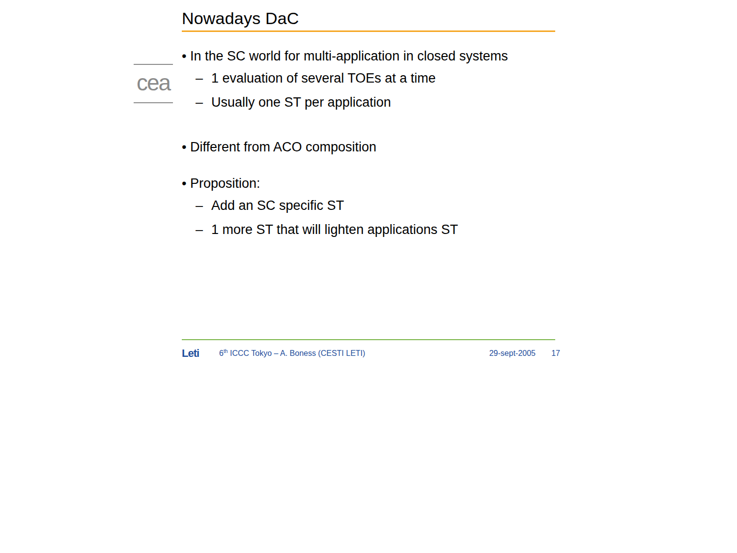Nowadays DaC
cea
In the SC world for multi-application in closed systems
1 evaluation of several TOEs at a time
Usually one ST per application
Different from ACO composition
Proposition:
Add an SC specific ST
1 more ST that will lighten applications ST
Leti
6th ICCC Tokyo – A. Boness (CESTI LETI)
29-sept-2005
17